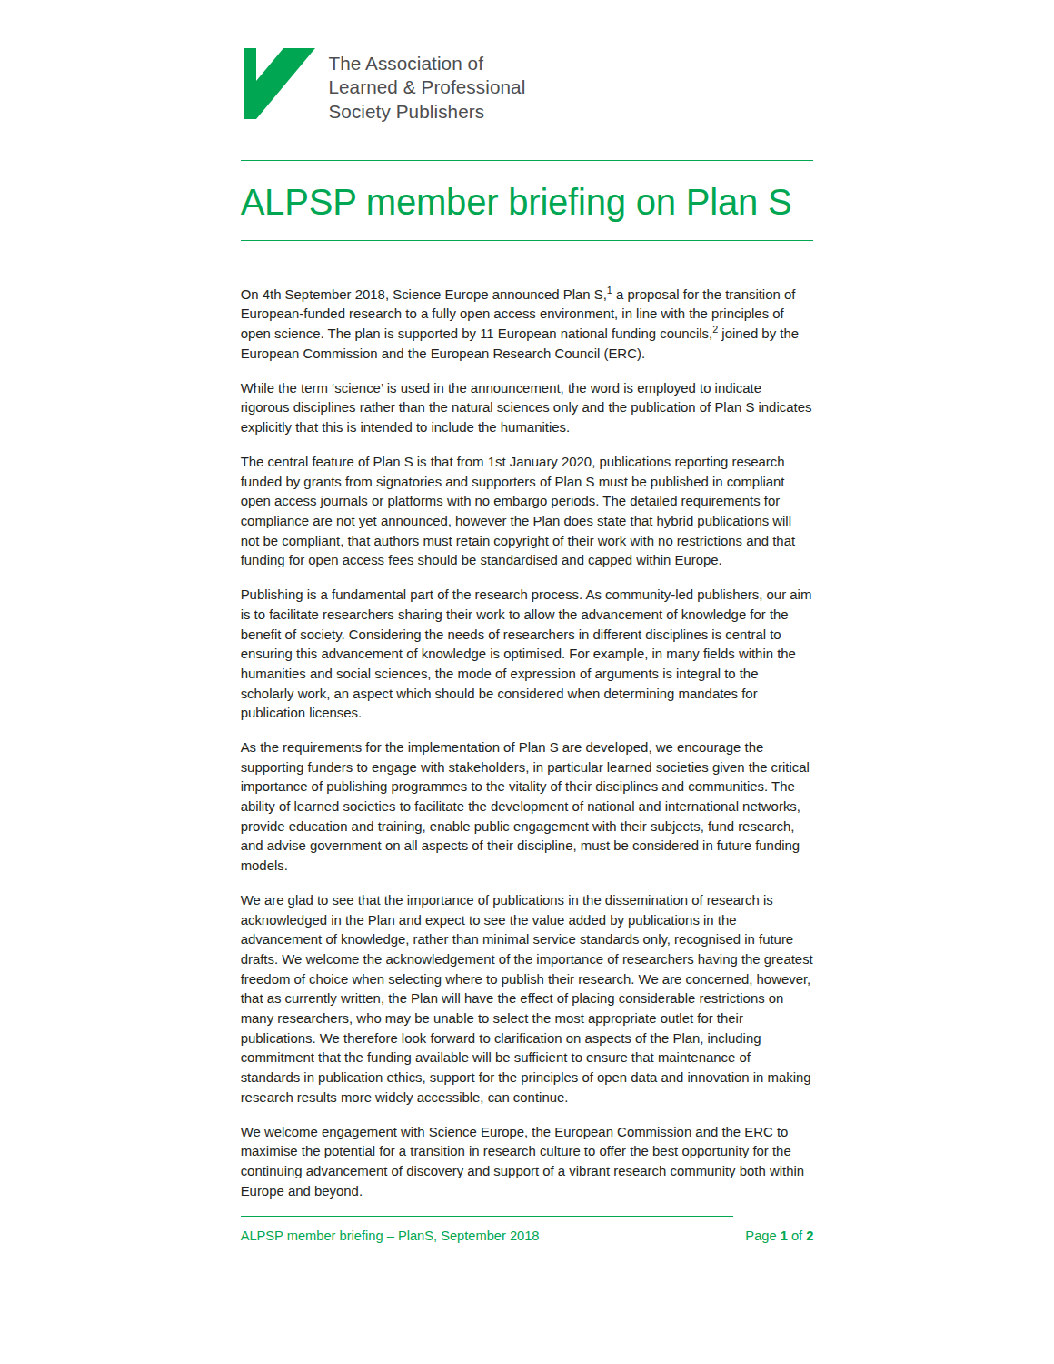The Association of
Learned & Professional
Society Publishers
ALPSP member briefing on Plan S
On 4th September 2018, Science Europe announced Plan S,1 a proposal for the transition of European-funded research to a fully open access environment, in line with the principles of open science. The plan is supported by 11 European national funding councils,2 joined by the European Commission and the European Research Council (ERC).
While the term ‘science’ is used in the announcement, the word is employed to indicate rigorous disciplines rather than the natural sciences only and the publication of Plan S indicates explicitly that this is intended to include the humanities.
The central feature of Plan S is that from 1st January 2020, publications reporting research funded by grants from signatories and supporters of Plan S must be published in compliant open access journals or platforms with no embargo periods. The detailed requirements for compliance are not yet announced, however the Plan does state that hybrid publications will not be compliant, that authors must retain copyright of their work with no restrictions and that funding for open access fees should be standardised and capped within Europe.
Publishing is a fundamental part of the research process. As community-led publishers, our aim is to facilitate researchers sharing their work to allow the advancement of knowledge for the benefit of society. Considering the needs of researchers in different disciplines is central to ensuring this advancement of knowledge is optimised. For example, in many fields within the humanities and social sciences, the mode of expression of arguments is integral to the scholarly work, an aspect which should be considered when determining mandates for publication licenses.
As the requirements for the implementation of Plan S are developed, we encourage the supporting funders to engage with stakeholders, in particular learned societies given the critical importance of publishing programmes to the vitality of their disciplines and communities. The ability of learned societies to facilitate the development of national and international networks, provide education and training, enable public engagement with their subjects, fund research, and advise government on all aspects of their discipline, must be considered in future funding models.
We are glad to see that the importance of publications in the dissemination of research is acknowledged in the Plan and expect to see the value added by publications in the advancement of knowledge, rather than minimal service standards only, recognised in future drafts. We welcome the acknowledgement of the importance of researchers having the greatest freedom of choice when selecting where to publish their research. We are concerned, however, that as currently written, the Plan will have the effect of placing considerable restrictions on many researchers, who may be unable to select the most appropriate outlet for their publications. We therefore look forward to clarification on aspects of the Plan, including commitment that the funding available will be sufficient to ensure that maintenance of standards in publication ethics, support for the principles of open data and innovation in making research results more widely accessible, can continue.
We welcome engagement with Science Europe, the European Commission and the ERC to maximise the potential for a transition in research culture to offer the best opportunity for the continuing advancement of discovery and support of a vibrant research community both within Europe and beyond.
ALPSP member briefing – PlanS, September 2018
Page 1 of 2